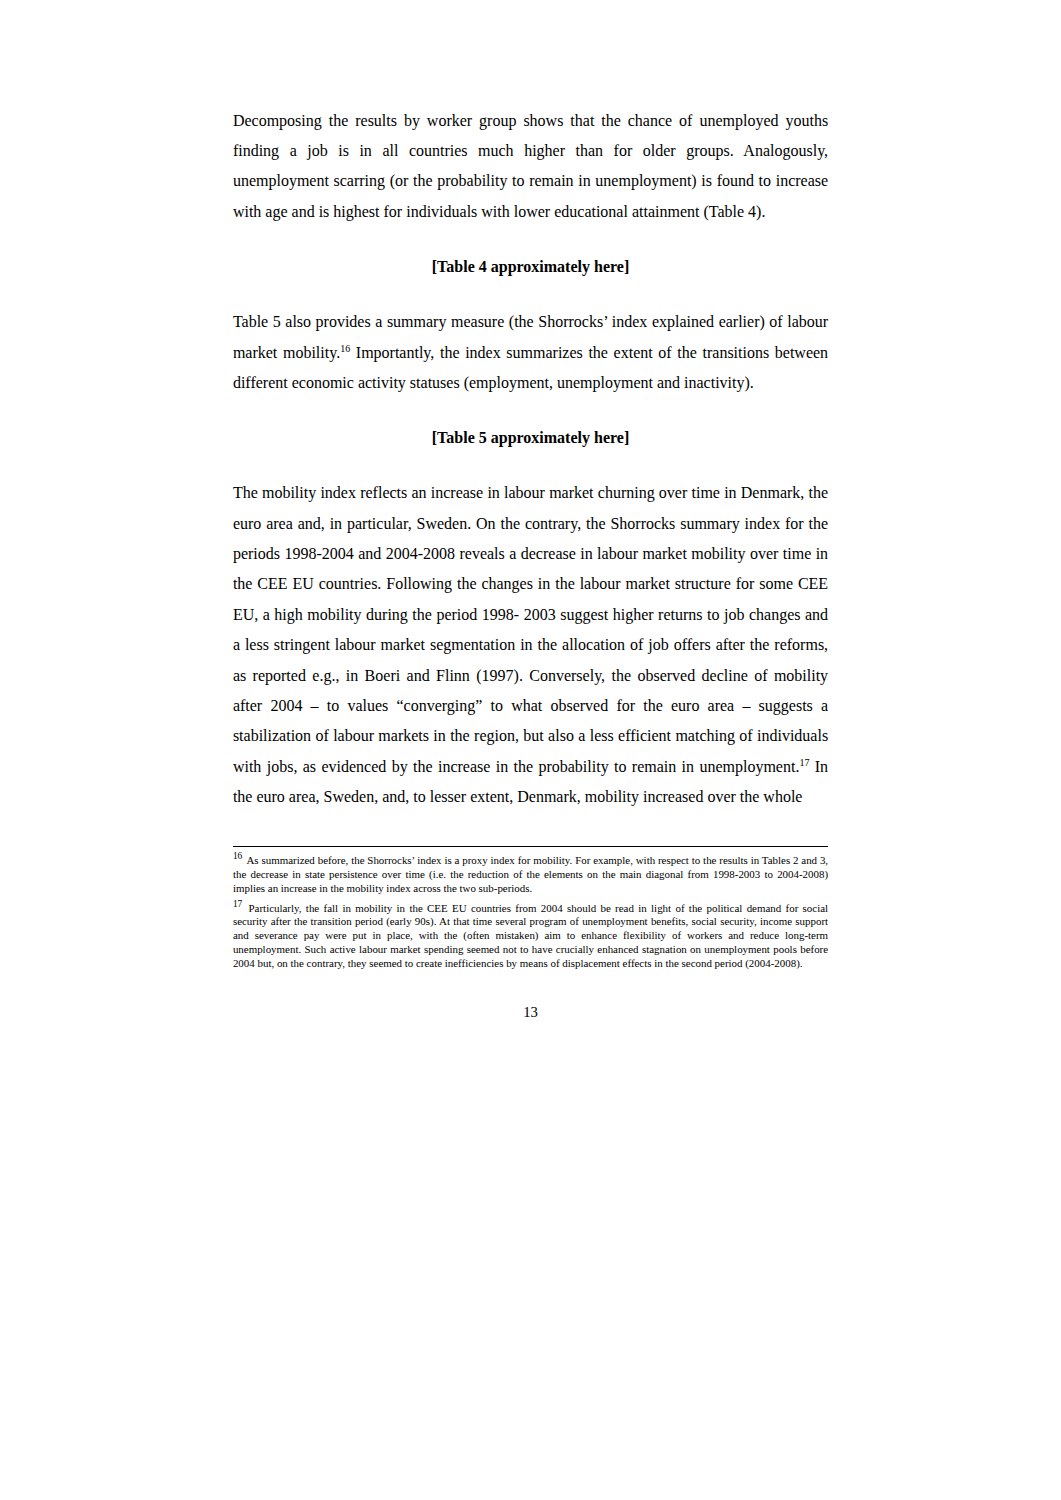Decomposing the results by worker group shows that the chance of unemployed youths finding a job is in all countries much higher than for older groups. Analogously, unemployment scarring (or the probability to remain in unemployment) is found to increase with age and is highest for individuals with lower educational attainment (Table 4).
[Table 4 approximately here]
Table 5 also provides a summary measure (the Shorrocks’ index explained earlier) of labour market mobility.16 Importantly, the index summarizes the extent of the transitions between different economic activity statuses (employment, unemployment and inactivity).
[Table 5 approximately here]
The mobility index reflects an increase in labour market churning over time in Denmark, the euro area and, in particular, Sweden. On the contrary, the Shorrocks summary index for the periods 1998-2004 and 2004-2008 reveals a decrease in labour market mobility over time in the CEE EU countries. Following the changes in the labour market structure for some CEE EU, a high mobility during the period 1998- 2003 suggest higher returns to job changes and a less stringent labour market segmentation in the allocation of job offers after the reforms, as reported e.g., in Boeri and Flinn (1997). Conversely, the observed decline of mobility after 2004 – to values “converging” to what observed for the euro area – suggests a stabilization of labour markets in the region, but also a less efficient matching of individuals with jobs, as evidenced by the increase in the probability to remain in unemployment.17 In the euro area, Sweden, and, to lesser extent, Denmark, mobility increased over the whole
16 As summarized before, the Shorrocks’ index is a proxy index for mobility. For example, with respect to the results in Tables 2 and 3, the decrease in state persistence over time (i.e. the reduction of the elements on the main diagonal from 1998-2003 to 2004-2008) implies an increase in the mobility index across the two sub-periods.
17 Particularly, the fall in mobility in the CEE EU countries from 2004 should be read in light of the political demand for social security after the transition period (early 90s). At that time several program of unemployment benefits, social security, income support and severance pay were put in place, with the (often mistaken) aim to enhance flexibility of workers and reduce long-term unemployment. Such active labour market spending seemed not to have crucially enhanced stagnation on unemployment pools before 2004 but, on the contrary, they seemed to create inefficiencies by means of displacement effects in the second period (2004-2008).
13